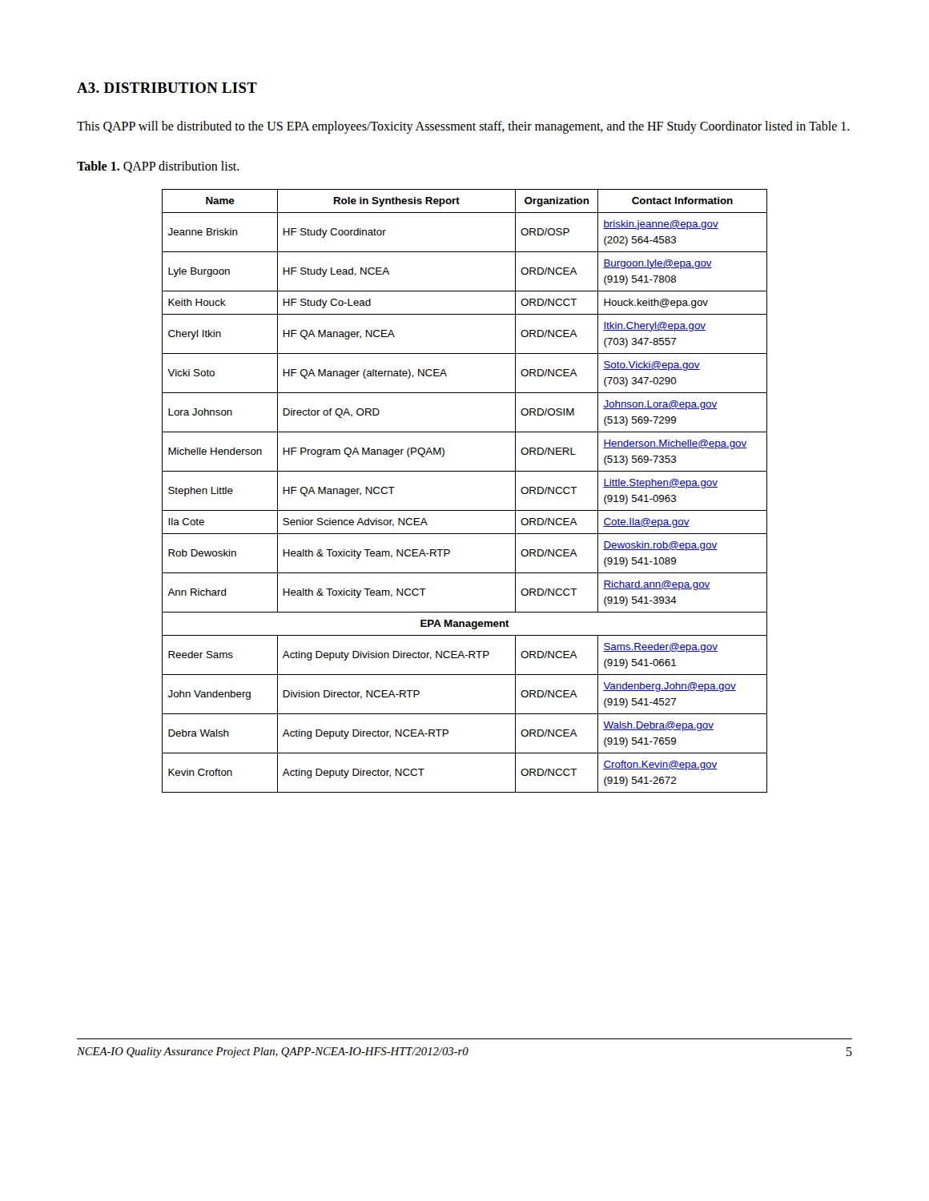A3. DISTRIBUTION LIST
This QAPP will be distributed to the US EPA employees/Toxicity Assessment staff, their management, and the HF Study Coordinator listed in Table 1.
Table 1. QAPP distribution list.
| Name | Role in Synthesis Report | Organization | Contact Information |
| --- | --- | --- | --- |
| Jeanne Briskin | HF Study Coordinator | ORD/OSP | briskin.jeanne@epa.gov (202) 564-4583 |
| Lyle Burgoon | HF Study Lead, NCEA | ORD/NCEA | Burgoon.lyle@epa.gov (919) 541-7808 |
| Keith Houck | HF Study Co-Lead | ORD/NCCT | Houck.keith@epa.gov |
| Cheryl Itkin | HF QA Manager, NCEA | ORD/NCEA | Itkin.Cheryl@epa.gov (703) 347-8557 |
| Vicki Soto | HF QA Manager (alternate), NCEA | ORD/NCEA | Soto.Vicki@epa.gov (703) 347-0290 |
| Lora Johnson | Director of QA, ORD | ORD/OSIM | Johnson.Lora@epa.gov (513) 569-7299 |
| Michelle Henderson | HF Program QA Manager (PQAM) | ORD/NERL | Henderson.Michelle@epa.gov (513) 569-7353 |
| Stephen Little | HF QA Manager, NCCT | ORD/NCCT | Little.Stephen@epa.gov (919) 541-0963 |
| Ila Cote | Senior Science Advisor, NCEA | ORD/NCEA | Cote.Ila@epa.gov |
| Rob Dewoskin | Health & Toxicity Team, NCEA-RTP | ORD/NCEA | Dewoskin.rob@epa.gov (919) 541-1089 |
| Ann Richard | Health & Toxicity Team, NCCT | ORD/NCCT | Richard.ann@epa.gov (919) 541-3934 |
| EPA Management |
| Reeder Sams | Acting Deputy Division Director, NCEA-RTP | ORD/NCEA | Sams.Reeder@epa.gov (919) 541-0661 |
| John Vandenberg | Division Director, NCEA-RTP | ORD/NCEA | Vandenberg.John@epa.gov (919) 541-4527 |
| Debra Walsh | Acting Deputy Director, NCEA-RTP | ORD/NCEA | Walsh.Debra@epa.gov (919) 541-7659 |
| Kevin Crofton | Acting Deputy Director, NCCT | ORD/NCCT | Crofton.Kevin@epa.gov (919) 541-2672 |
5 NCEA-IO Quality Assurance Project Plan, QAPP-NCEA-IO-HFS-HTT/2012/03-r0